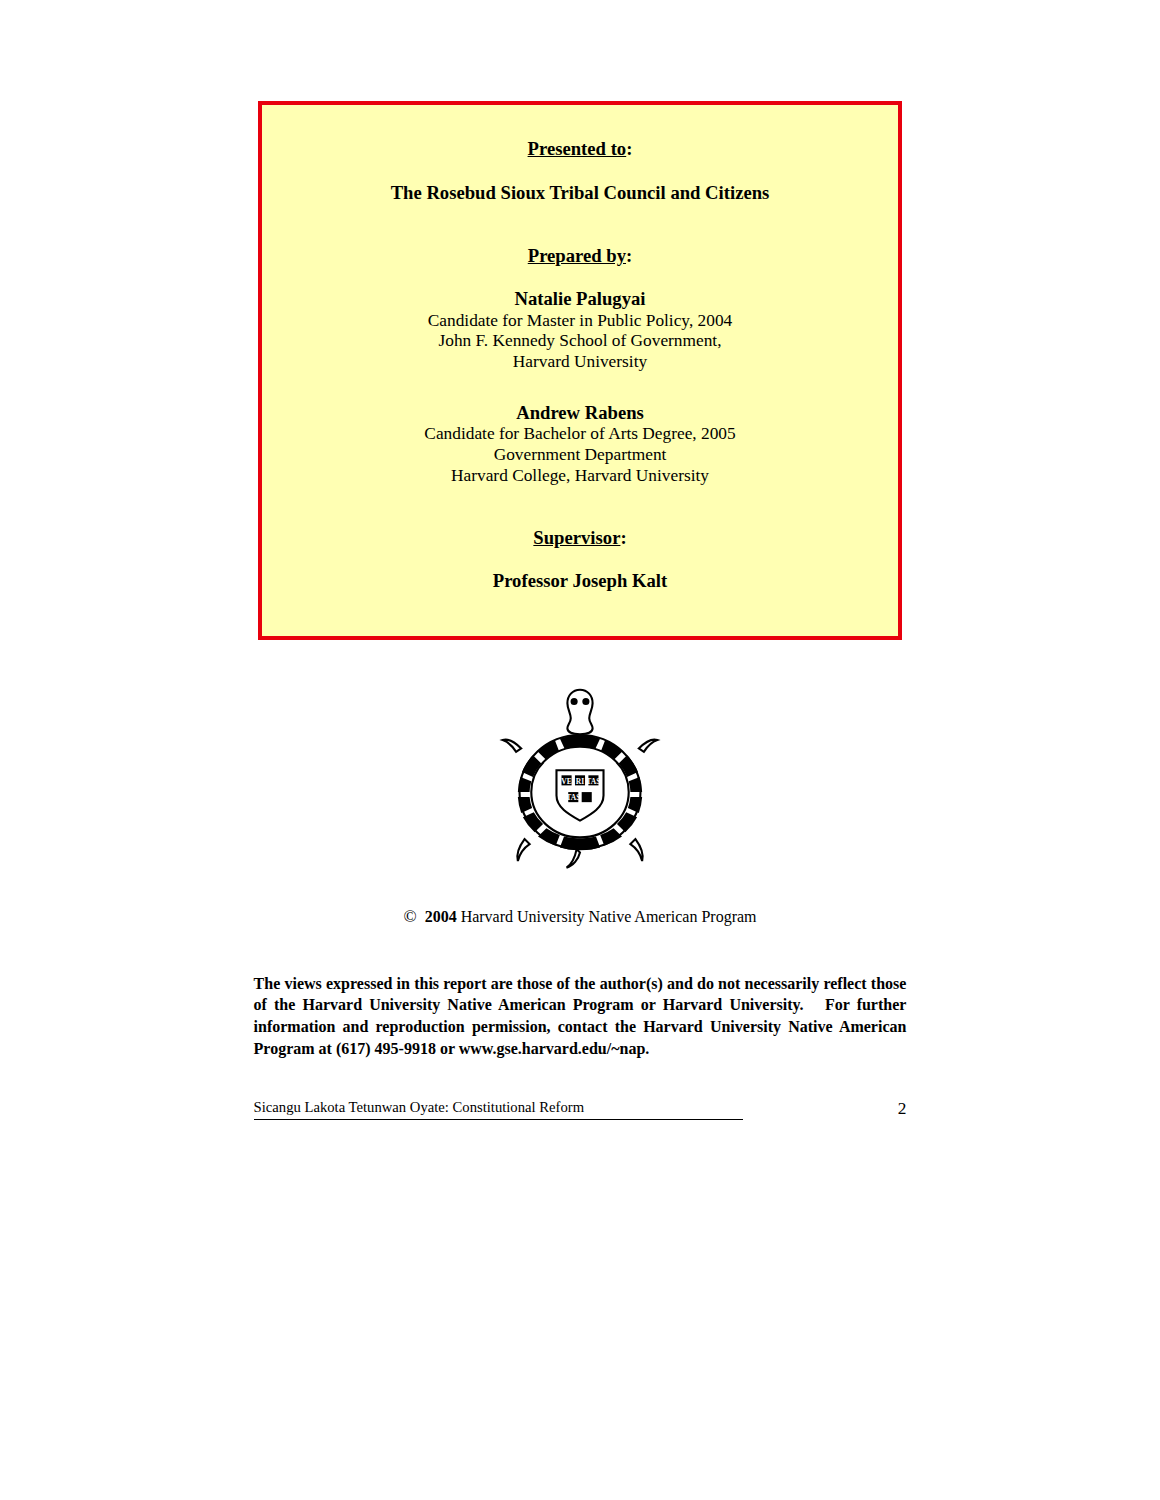Presented to:
The Rosebud Sioux Tribal Council and Citizens
Prepared by:
Natalie Palugyai
Candidate for Master in Public Policy, 2004
John F. Kennedy School of Government,
Harvard University
Andrew Rabens
Candidate for Bachelor of Arts Degree, 2005
Government Department
Harvard College, Harvard University
Supervisor:
Professor Joseph Kalt
© 2004 Harvard University Native American Program
The views expressed in this report are those of the author(s) and do not necessarily reflect those of the Harvard University Native American Program or Harvard University. For further information and reproduction permission, contact the Harvard University Native American Program at (617) 495-9918 or www.gse.harvard.edu/~nap.
Sicangu Lakota Tetunwan Oyate: Constitutional Reform
2